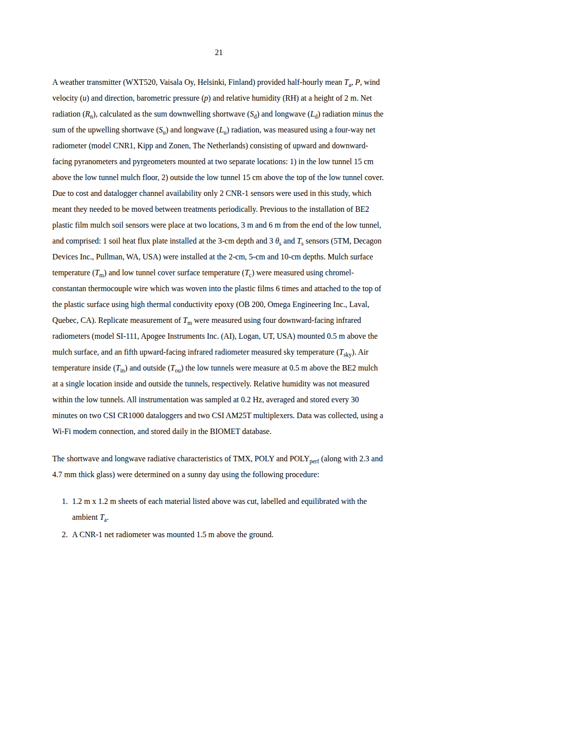21
A weather transmitter (WXT520, Vaisala Oy, Helsinki, Finland) provided half-hourly mean Ta, P, wind velocity (u) and direction, barometric pressure (p) and relative humidity (RH) at a height of 2 m. Net radiation (Rn), calculated as the sum downwelling shortwave (Sd) and longwave (Ld) radiation minus the sum of the upwelling shortwave (Su) and longwave (Lu) radiation, was measured using a four-way net radiometer (model CNR1, Kipp and Zonen, The Netherlands) consisting of upward and downward-facing pyranometers and pyrgeometers mounted at two separate locations: 1) in the low tunnel 15 cm above the low tunnel mulch floor, 2) outside the low tunnel 15 cm above the top of the low tunnel cover. Due to cost and datalogger channel availability only 2 CNR-1 sensors were used in this study, which meant they needed to be moved between treatments periodically. Previous to the installation of BE2 plastic film mulch soil sensors were place at two locations, 3 m and 6 m from the end of the low tunnel, and comprised: 1 soil heat flux plate installed at the 3-cm depth and 3 θs and Ts sensors (5TM, Decagon Devices Inc., Pullman, WA, USA) were installed at the 2-cm, 5-cm and 10-cm depths. Mulch surface temperature (Tm) and low tunnel cover surface temperature (Tc) were measured using chromel-constantan thermocouple wire which was woven into the plastic films 6 times and attached to the top of the plastic surface using high thermal conductivity epoxy (OB 200, Omega Engineering Inc., Laval, Quebec, CA). Replicate measurement of Tm were measured using four downward-facing infrared radiometers (model SI-111, Apogee Instruments Inc. (AI), Logan, UT, USA) mounted 0.5 m above the mulch surface, and an fifth upward-facing infrared radiometer measured sky temperature (Tsky). Air temperature inside (Tin) and outside (Tou) the low tunnels were measure at 0.5 m above the BE2 mulch at a single location inside and outside the tunnels, respectively. Relative humidity was not measured within the low tunnels. All instrumentation was sampled at 0.2 Hz, averaged and stored every 30 minutes on two CSI CR1000 dataloggers and two CSI AM25T multiplexers. Data was collected, using a Wi-Fi modem connection, and stored daily in the BIOMET database.
The shortwave and longwave radiative characteristics of TMX, POLY and POLYperf (along with 2.3 and 4.7 mm thick glass) were determined on a sunny day using the following procedure:
1.2 m x 1.2 m sheets of each material listed above was cut, labelled and equilibrated with the ambient Ta.
A CNR-1 net radiometer was mounted 1.5 m above the ground.